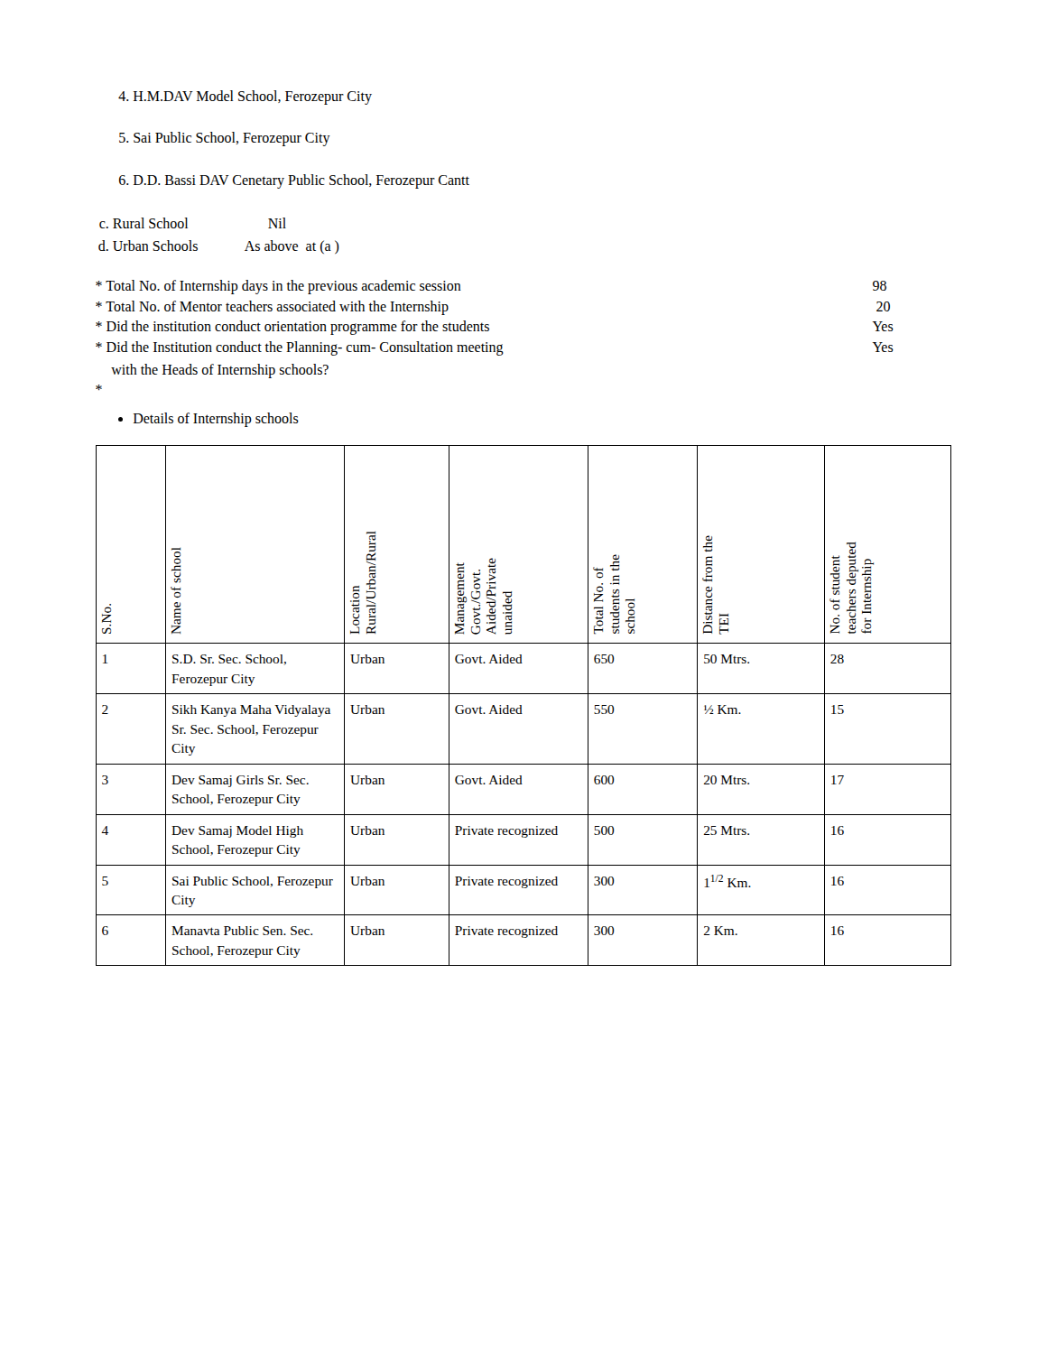H.M.DAV Model School, Ferozepur City
Sai Public School, Ferozepur City
D.D. Bassi DAV Cenetary Public School, Ferozepur Cantt
Rural School Nil
Urban Schools As above at (a )
* Total No. of Internship days in the previous academic session 98
* Total No. of Mentor teachers associated with the Internship 20
* Did the institution conduct orientation programme for the students Yes
* Did the Institution conduct the Planning- cum- Consultation meeting Yes
with the Heads of Internship schools?
*
Details of Internship schools
| S.No. | Name of school | Location Rural/Urban/Rural | Management Govt./Govt. Aided/Private unaided | Total No. of students in the school | Distance from the TEI | No. of student teachers deputed for Internship |
| --- | --- | --- | --- | --- | --- | --- |
| 1 | S.D. Sr. Sec. School, Ferozepur City | Urban | Govt. Aided | 650 | 50 Mtrs. | 28 |
| 2 | Sikh Kanya Maha Vidyalaya Sr. Sec. School, Ferozepur City | Urban | Govt. Aided | 550 | ½ Km. | 15 |
| 3 | Dev Samaj Girls Sr. Sec. School, Ferozepur City | Urban | Govt. Aided | 600 | 20 Mtrs. | 17 |
| 4 | Dev Samaj Model High School, Ferozepur City | Urban | Private recognized | 500 | 25 Mtrs. | 16 |
| 5 | Sai Public School, Ferozepur City | Urban | Private recognized | 300 | 1 1/2 Km. | 16 |
| 6 | Manavta Public Sen. Sec. School, Ferozepur City | Urban | Private recognized | 300 | 2 Km. | 16 |